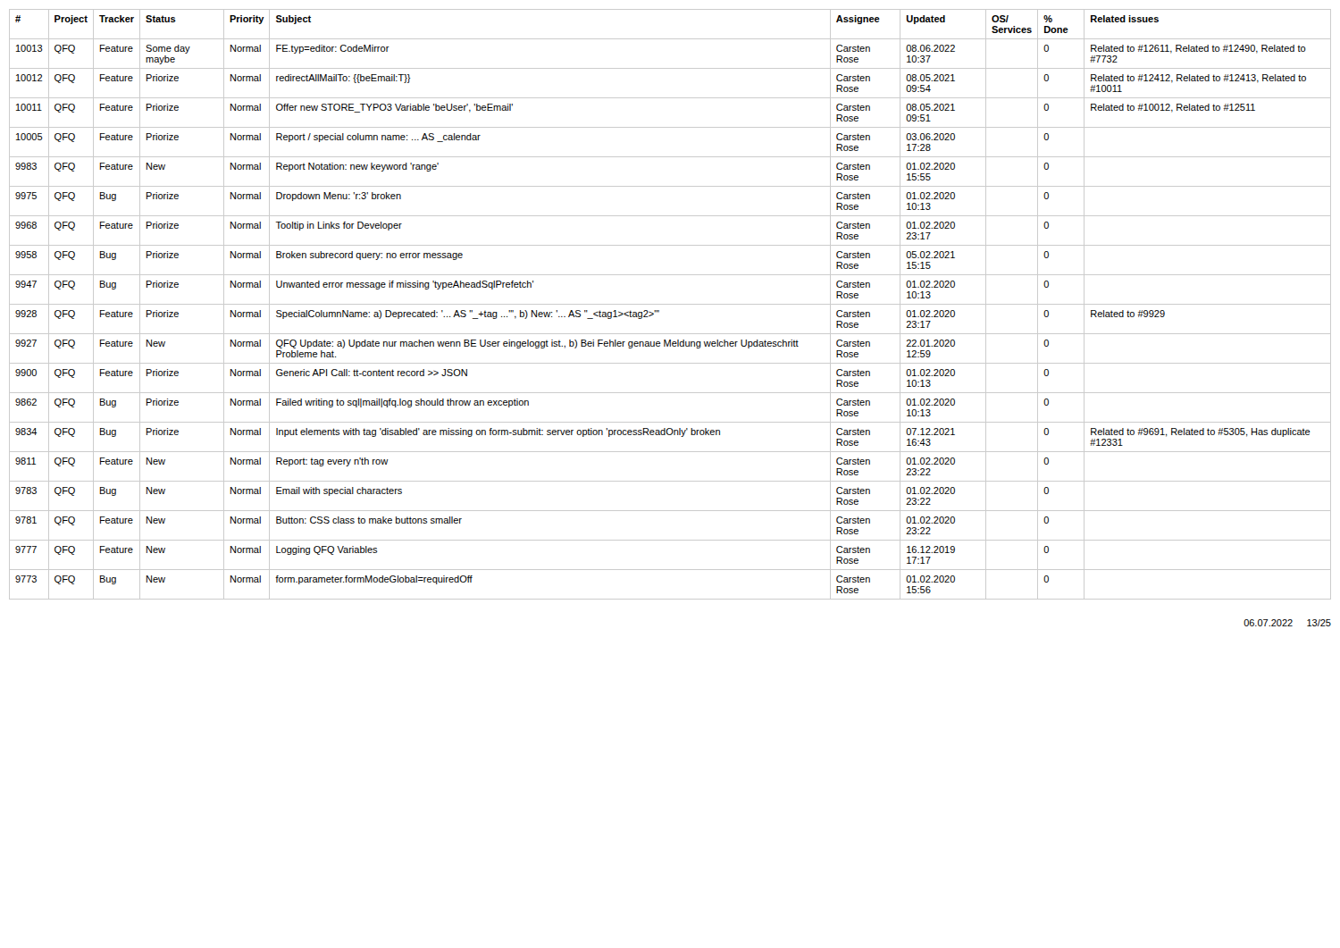| # | Project | Tracker | Status | Priority | Subject | Assignee | Updated | OS/ Services | % Done | Related issues |
| --- | --- | --- | --- | --- | --- | --- | --- | --- | --- | --- |
| 10013 | QFQ | Feature | Some day maybe | Normal | FE.typ=editor: CodeMirror | Carsten Rose | 08.06.2022 10:37 | | 0 | Related to #12611, Related to #12490, Related to #7732 |
| 10012 | QFQ | Feature | Priorize | Normal | redirectAllMailTo: {{beEmail:T}} | Carsten Rose | 08.05.2021 09:54 | | 0 | Related to #12412, Related to #12413, Related to #10011 |
| 10011 | QFQ | Feature | Priorize | Normal | Offer new STORE_TYPO3 Variable 'beUser', 'beEmail' | Carsten Rose | 08.05.2021 09:51 | | 0 | Related to #10012, Related to #12511 |
| 10005 | QFQ | Feature | Priorize | Normal | Report / special column name: ... AS _calendar | Carsten Rose | 03.06.2020 17:28 | | 0 | |
| 9983 | QFQ | Feature | New | Normal | Report Notation: new keyword 'range' | Carsten Rose | 01.02.2020 15:55 | | 0 | |
| 9975 | QFQ | Bug | Priorize | Normal | Dropdown Menu: 'r:3' broken | Carsten Rose | 01.02.2020 10:13 | | 0 | |
| 9968 | QFQ | Feature | Priorize | Normal | Tooltip in Links for Developer | Carsten Rose | 01.02.2020 23:17 | | 0 | |
| 9958 | QFQ | Bug | Priorize | Normal | Broken subrecord query: no error message | Carsten Rose | 05.02.2021 15:15 | | 0 | |
| 9947 | QFQ | Bug | Priorize | Normal | Unwanted error message if missing 'typeAheadSqlPrefetch' | Carsten Rose | 01.02.2020 10:13 | | 0 | |
| 9928 | QFQ | Feature | Priorize | Normal | SpecialColumnName: a) Deprecated: '... AS "_+tag ..."', b) New: '... AS "_<tag1><tag2>"' | Carsten Rose | 01.02.2020 23:17 | | 0 | Related to #9929 |
| 9927 | QFQ | Feature | New | Normal | QFQ Update: a) Update nur machen wenn BE User eingeloggt ist., b) Bei Fehler genaue Meldung welcher Updateschritt Probleme hat. | Carsten Rose | 22.01.2020 12:59 | | 0 | |
| 9900 | QFQ | Feature | Priorize | Normal | Generic API Call: tt-content record >> JSON | Carsten Rose | 01.02.2020 10:13 | | 0 | |
| 9862 | QFQ | Bug | Priorize | Normal | Failed writing to sql/mail/qfq.log should throw an exception | Carsten Rose | 01.02.2020 10:13 | | 0 | |
| 9834 | QFQ | Bug | Priorize | Normal | Input elements with tag 'disabled' are missing on form-submit: server option 'processReadOnly' broken | Carsten Rose | 07.12.2021 16:43 | | 0 | Related to #9691, Related to #5305, Has duplicate #12331 |
| 9811 | QFQ | Feature | New | Normal | Report: tag every n'th row | Carsten Rose | 01.02.2020 23:22 | | 0 | |
| 9783 | QFQ | Bug | New | Normal | Email with special characters | Carsten Rose | 01.02.2020 23:22 | | 0 | |
| 9781 | QFQ | Feature | New | Normal | Button: CSS class to make buttons smaller | Carsten Rose | 01.02.2020 23:22 | | 0 | |
| 9777 | QFQ | Feature | New | Normal | Logging QFQ Variables | Carsten Rose | 16.12.2019 17:17 | | 0 | |
| 9773 | QFQ | Bug | New | Normal | form.parameter.formModeGlobal=requiredOff | Carsten Rose | 01.02.2020 15:56 | | 0 | |
06.07.2022 13/25